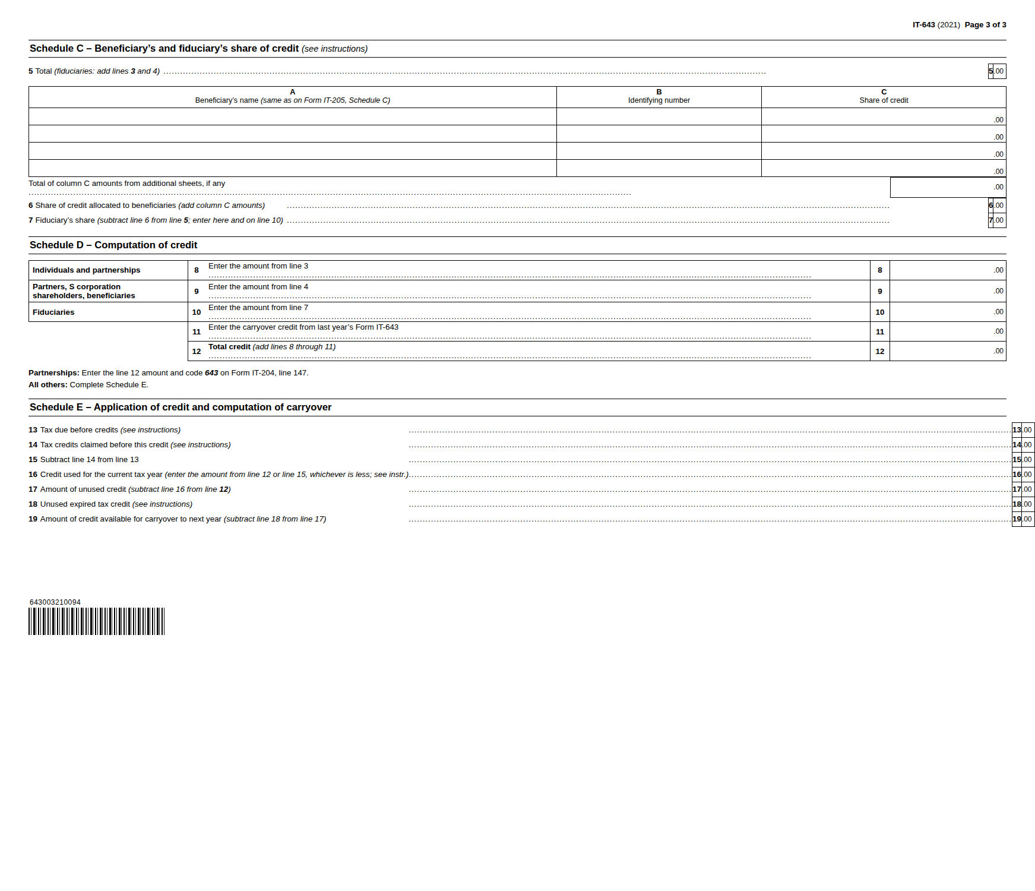IT-643 (2021) Page 3 of 3
Schedule C – Beneficiary’s and fiduciary’s share of credit (see instructions)
| 5 | Total (fiduciaries: add lines 3 and 4) | | 5 | .00 |
| A Beneficiary’s name (same as on Form IT-205, Schedule C) | B Identifying number | C Share of credit |
| --- | --- | --- |
| | | .00 |
| | | .00 |
| | | .00 |
| | | .00 |
| Total of column C amounts from additional sheets, if any | .00 |
| 6 | Share of credit allocated to beneficiaries (add column C amounts) | | 6 | .00 |
| 7 | Fiduciary’s share (subtract line 6 from line 5 ; enter here and on line 10) | | 7 | .00 |
Schedule D – Computation of credit
| Individuals and partnerships | 8 | Enter the amount from line 3 | 8 | .00 |
| Partners, S corporation shareholders, beneficiaries | 9 | Enter the amount from line 4 | 9 | .00 |
| Fiduciaries | 10 | Enter the amount from line 7 | 10 | .00 |
| | 11 | Enter the carryover credit from last year’s Form IT-643 | 11 | .00 |
| | 12 | Total credit (add lines 8 through 11) | 12 | .00 |
Partnerships: Enter the line 12 amount and code 643 on Form IT-204, line 147.
All others: Complete Schedule E.
Schedule E – Application of credit and computation of carryover
| 13 | Tax due before credits (see instructions) | | 13 | .00 |
| 14 | Tax credits claimed before this credit (see instructions) | | 14 | .00 |
| 15 | Subtract line 14 from line 13 | | 15 | .00 |
| 16 | Credit used for the current tax year (enter the amount from line 12 or line 15, whichever is less; see instr.) | | 16 | .00 |
| 17 | Amount of unused credit (subtract line 16 from line 12 ) | | 17 | .00 |
| 18 | Unused expired tax credit (see instructions) | | 18 | .00 |
| 19 | Amount of credit available for carryover to next year (subtract line 18 from line 17) | | 19 | .00 |
643003210094